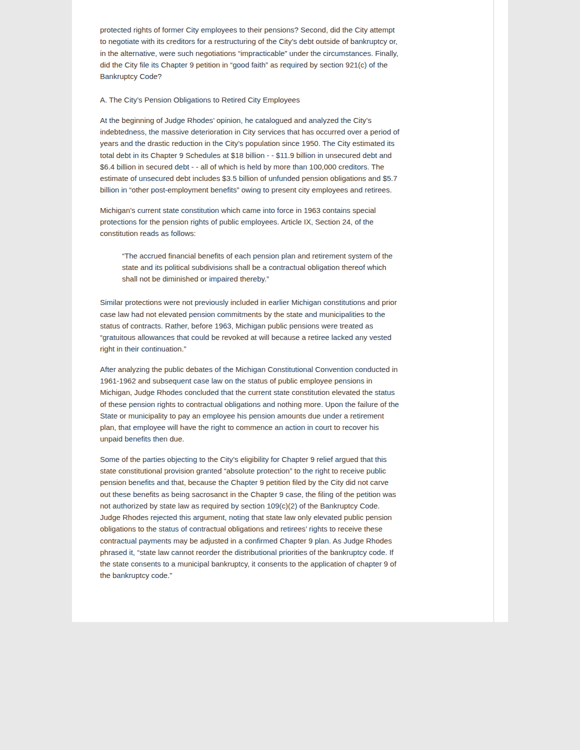protected rights of former City employees to their pensions? Second, did the City attempt to negotiate with its creditors for a restructuring of the City’s debt outside of bankruptcy or, in the alternative, were such negotiations “impracticable” under the circumstances. Finally, did the City file its Chapter 9 petition in “good faith” as required by section 921(c) of the Bankruptcy Code?
A. The City’s Pension Obligations to Retired City Employees
At the beginning of Judge Rhodes’ opinion, he catalogued and analyzed the City’s indebtedness, the massive deterioration in City services that has occurred over a period of years and the drastic reduction in the City’s population since 1950. The City estimated its total debt in its Chapter 9 Schedules at $18 billion - - $11.9 billion in unsecured debt and $6.4 billion in secured debt - - all of which is held by more than 100,000 creditors. The estimate of unsecured debt includes $3.5 billion of unfunded pension obligations and $5.7 billion in “other post-employment benefits” owing to present city employees and retirees.
Michigan’s current state constitution which came into force in 1963 contains special protections for the pension rights of public employees. Article IX, Section 24, of the constitution reads as follows:
“The accrued financial benefits of each pension plan and retirement system of the state and its political subdivisions shall be a contractual obligation thereof which shall not be diminished or impaired thereby.”
Similar protections were not previously included in earlier Michigan constitutions and prior case law had not elevated pension commitments by the state and municipalities to the status of contracts. Rather, before 1963, Michigan public pensions were treated as “gratuitous allowances that could be revoked at will because a retiree lacked any vested right in their continuation.”
After analyzing the public debates of the Michigan Constitutional Convention conducted in 1961-1962 and subsequent case law on the status of public employee pensions in Michigan, Judge Rhodes concluded that the current state constitution elevated the status of these pension rights to contractual obligations and nothing more. Upon the failure of the State or municipality to pay an employee his pension amounts due under a retirement plan, that employee will have the right to commence an action in court to recover his unpaid benefits then due.
Some of the parties objecting to the City’s eligibility for Chapter 9 relief argued that this state constitutional provision granted “absolute protection” to the right to receive public pension benefits and that, because the Chapter 9 petition filed by the City did not carve out these benefits as being sacrosanct in the Chapter 9 case, the filing of the petition was not authorized by state law as required by section 109(c)(2) of the Bankruptcy Code. Judge Rhodes rejected this argument, noting that state law only elevated public pension obligations to the status of contractual obligations and retirees’ rights to receive these contractual payments may be adjusted in a confirmed Chapter 9 plan. As Judge Rhodes phrased it, “state law cannot reorder the distributional priorities of the bankruptcy code. If the state consents to a municipal bankruptcy, it consents to the application of chapter 9 of the bankruptcy code.”